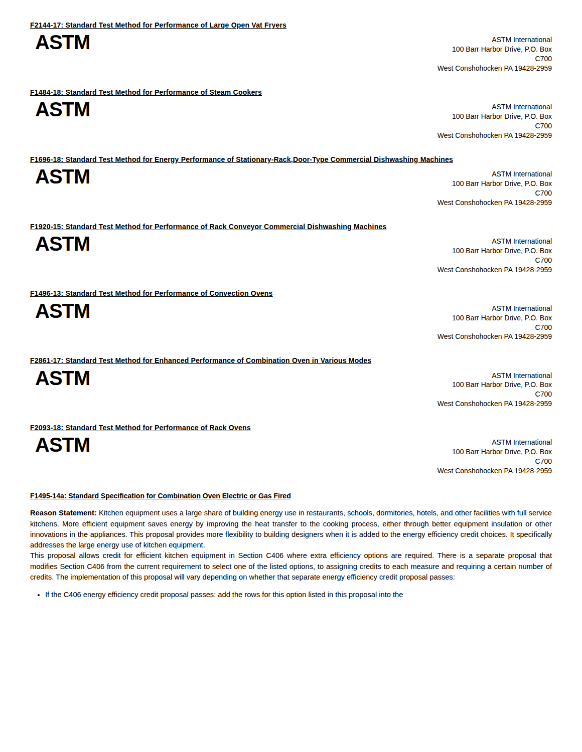F2144-17: Standard Test Method for Performance of Large Open Vat Fryers
ASTM
ASTM International
100 Barr Harbor Drive, P.O. Box
C700
West Conshohocken PA 19428-2959
F1484-18: Standard Test Method for Performance of Steam Cookers
ASTM
ASTM International
100 Barr Harbor Drive, P.O. Box
C700
West Conshohocken PA 19428-2959
F1696-18: Standard Test Method for Energy Performance of Stationary-Rack,Door-Type Commercial Dishwashing Machines
ASTM
ASTM International
100 Barr Harbor Drive, P.O. Box
C700
West Conshohocken PA 19428-2959
F1920-15: Standard Test Method for Performance of Rack Conveyor Commercial Dishwashing Machines
ASTM
ASTM International
100 Barr Harbor Drive, P.O. Box
C700
West Conshohocken PA 19428-2959
F1496-13: Standard Test Method for Performance of Convection Ovens
ASTM
ASTM International
100 Barr Harbor Drive, P.O. Box
C700
West Conshohocken PA 19428-2959
F2861-17: Standard Test Method for Enhanced Performance of Combination Oven in Various Modes
ASTM
ASTM International
100 Barr Harbor Drive, P.O. Box
C700
West Conshohocken PA 19428-2959
F2093-18: Standard Test Method for Performance of Rack Ovens
ASTM
ASTM International
100 Barr Harbor Drive, P.O. Box
C700
West Conshohocken PA 19428-2959
F1495-14a: Standard Specification for Combination Oven Electric or Gas Fired
Reason Statement: Kitchen equipment uses a large share of building energy use in restaurants, schools, dormitories, hotels, and other facilities with full service kitchens. More efficient equipment saves energy by improving the heat transfer to the cooking process, either through better equipment insulation or other innovations in the appliances. This proposal provides more flexibility to building designers when it is added to the energy efficiency credit choices. It specifically addresses the large energy use of kitchen equipment.
This proposal allows credit for efficient kitchen equipment in Section C406 where extra efficiency options are required. There is a separate proposal that modifies Section C406 from the current requirement to select one of the listed options, to assigning credits to each measure and requiring a certain number of credits. The implementation of this proposal will vary depending on whether that separate energy efficiency credit proposal passes:
If the C406 energy efficiency credit proposal passes: add the rows for this option listed in this proposal into the